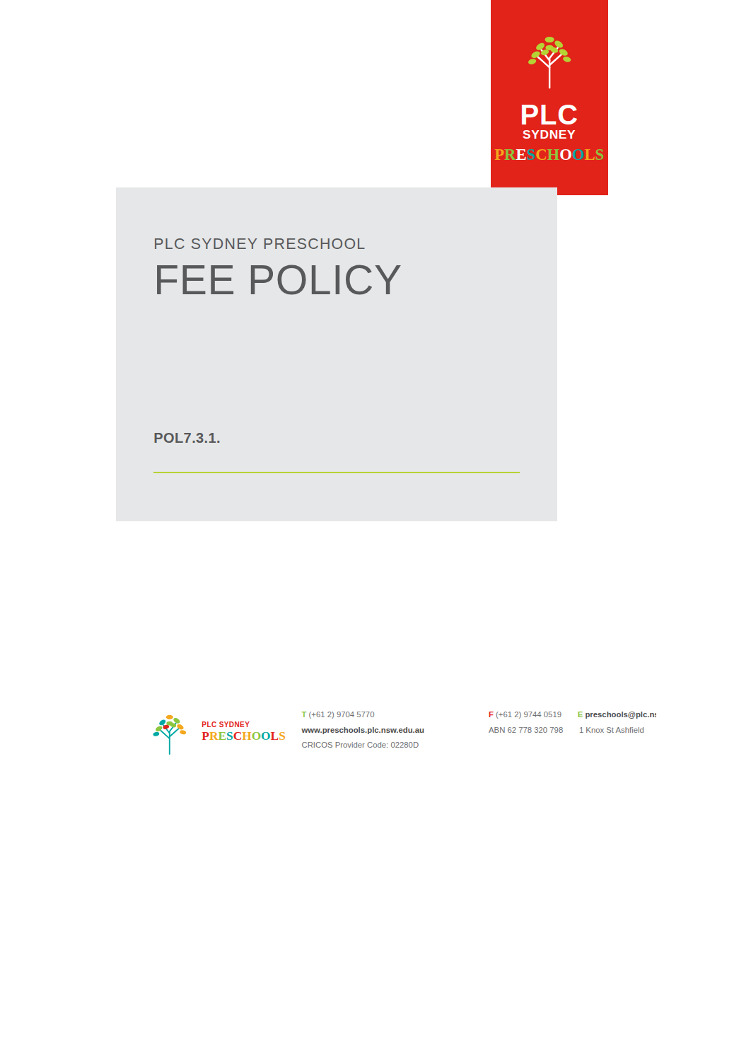PLC
SYDNEY
PRESCHOOLS
PLC SYDNEY PRESCHOOL
FEE POLICY
POL7.3.1.
PLC SYDNEY PRESCHOOLS
T (+61 2) 9704 5770
www.preschools.plc.nsw.edu.au
CRICOS Provider Code: 02280D
F (+61 2) 9744 0519 E preschools@plc.nsw.edu.au
ABN 62 778 320 798 1 Knox St Ashfield